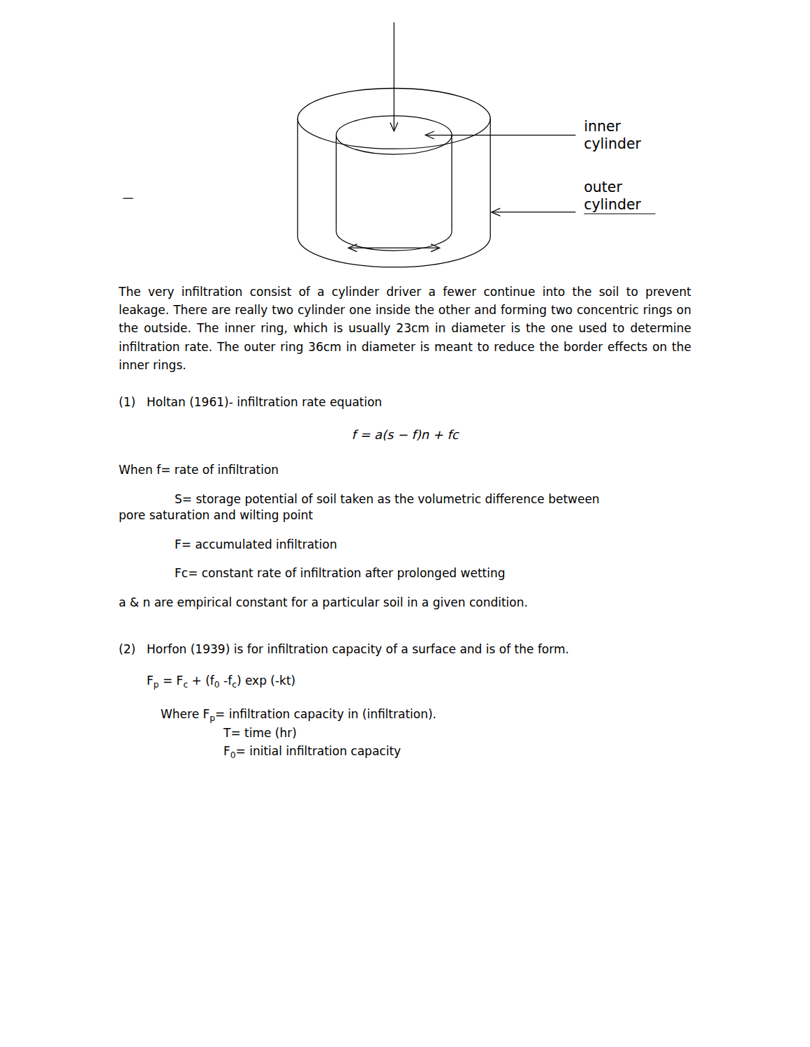Double-ring infiltrometer diagram Two concentric cylinders drawn in perspective. An arrow points down into the inner cylinder. Labels identify the inner cylinder and the outer cylinder. inner cylinder outer cylinder
The very infiltration consist of a cylinder driver a fewer continue into the soil to prevent leakage. There are really two cylinder one inside the other and forming two concentric rings on the outside. The inner ring, which is usually 23cm in diameter is the one used to determine infiltration rate. The outer ring 36cm in diameter is meant to reduce the border effects on the inner rings.
(1) Holtan (1961)- infiltration rate equation
f = a(s − f)n + fc
When f= rate of infiltration
S= storage potential of soil taken as the volumetric difference between
pore saturation and wilting point
F= accumulated infiltration
Fc= constant rate of infiltration after prolonged wetting
a & n are empirical constant for a particular soil in a given condition.
(2) Horfon (1939) is for infiltration capacity of a surface and is of the form.
Fp = Fc + (f0 -fc) exp (-kt)
Where Fp= infiltration capacity in (infiltration).
T= time (hr)
F0= initial infiltration capacity